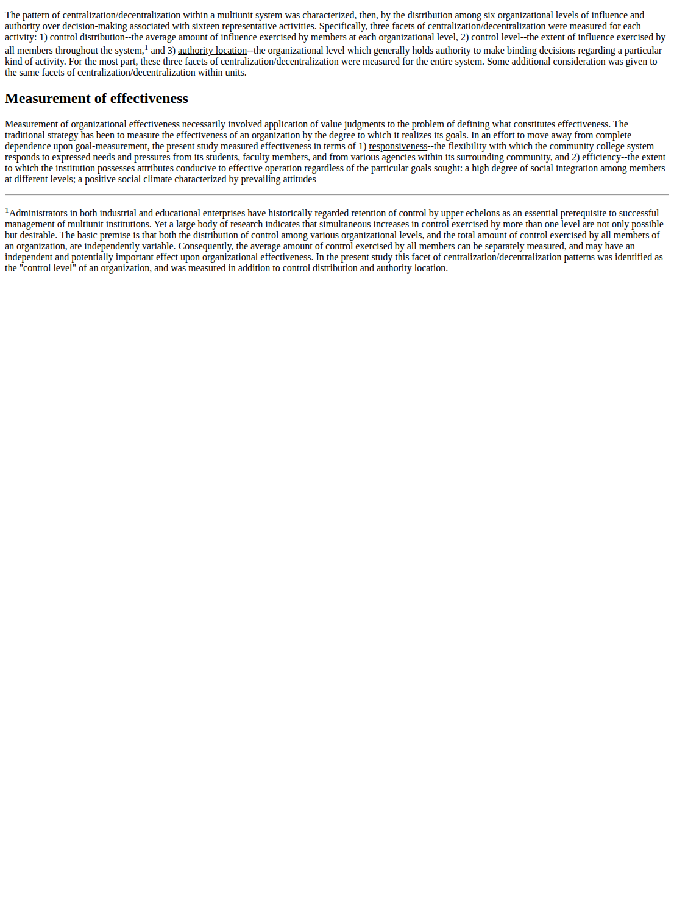The pattern of centralization/decentralization within a multiunit system was characterized, then, by the distribution among six organizational levels of influence and authority over decision-making associated with sixteen representative activities. Specifically, three facets of centralization/decentralization were measured for each activity: 1) control distribution--the average amount of influence exercised by members at each organizational level, 2) control level--the extent of influence exercised by all members throughout the system,1 and 3) authority location--the organizational level which generally holds authority to make binding decisions regarding a particular kind of activity. For the most part, these three facets of centralization/decentralization were measured for the entire system. Some additional consideration was given to the same facets of centralization/decentralization within units.
Measurement of effectiveness
Measurement of organizational effectiveness necessarily involved application of value judgments to the problem of defining what constitutes effectiveness. The traditional strategy has been to measure the effectiveness of an organization by the degree to which it realizes its goals. In an effort to move away from complete dependence upon goal-measurement, the present study measured effectiveness in terms of 1) responsiveness--the flexibility with which the community college system responds to expressed needs and pressures from its students, faculty members, and from various agencies within its surrounding community, and 2) efficiency--the extent to which the institution possesses attributes conducive to effective operation regardless of the particular goals sought: a high degree of social integration among members at different levels; a positive social climate characterized by prevailing attitudes
1Administrators in both industrial and educational enterprises have historically regarded retention of control by upper echelons as an essential prerequisite to successful management of multiunit institutions. Yet a large body of research indicates that simultaneous increases in control exercised by more than one level are not only possible but desirable. The basic premise is that both the distribution of control among various organizational levels, and the total amount of control exercised by all members of an organization, are independently variable. Consequently, the average amount of control exercised by all members can be separately measured, and may have an independent and potentially important effect upon organizational effectiveness. In the present study this facet of centralization/decentralization patterns was identified as the "control level" of an organization, and was measured in addition to control distribution and authority location.